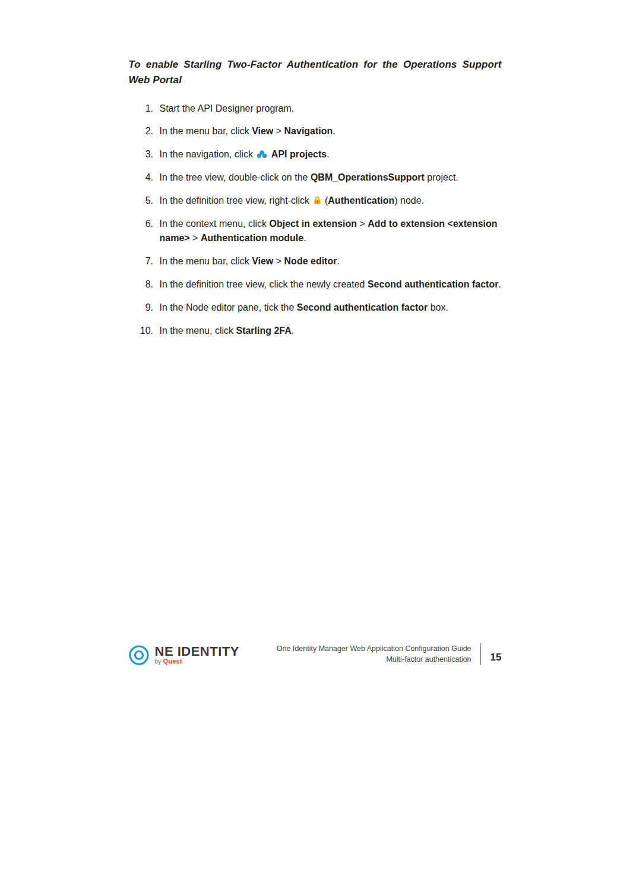To enable Starling Two-Factor Authentication for the Operations Support Web Portal
Start the API Designer program.
In the menu bar, click View > Navigation.
In the navigation, click API projects.
In the tree view, double-click on the QBM_OperationsSupport project.
In the definition tree view, right-click (Authentication) node.
In the context menu, click Object in extension > Add to extension <extension name> > Authentication module.
In the menu bar, click View > Node editor.
In the definition tree view, click the newly created Second authentication factor.
In the Node editor pane, tick the Second authentication factor box.
In the menu, click Starling 2FA.
NE IDENTITY
by Quest
One Identity Manager Web Application Configuration Guide
Multi-factor authentication
15